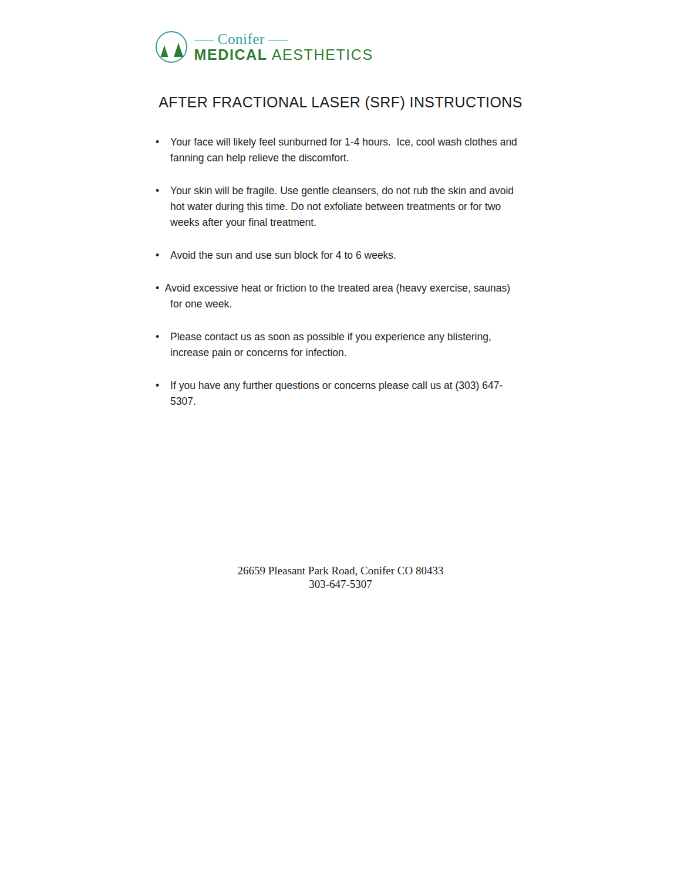Conifer MEDICAL AESTHETICS
AFTER FRACTIONAL LASER (SRF) INSTRUCTIONS
Your face will likely feel sunburned for 1-4 hours. Ice, cool wash clothes and fanning can help relieve the discomfort.
Your skin will be fragile. Use gentle cleansers, do not rub the skin and avoid hot water during this time. Do not exfoliate between treatments or for two weeks after your final treatment.
Avoid the sun and use sun block for 4 to 6 weeks.
Avoid excessive heat or friction to the treated area (heavy exercise, saunas) for one week.
Please contact us as soon as possible if you experience any blistering, increase pain or concerns for infection.
If you have any further questions or concerns please call us at (303) 647-5307.
26659 Pleasant Park Road, Conifer CO 80433
303-647-5307